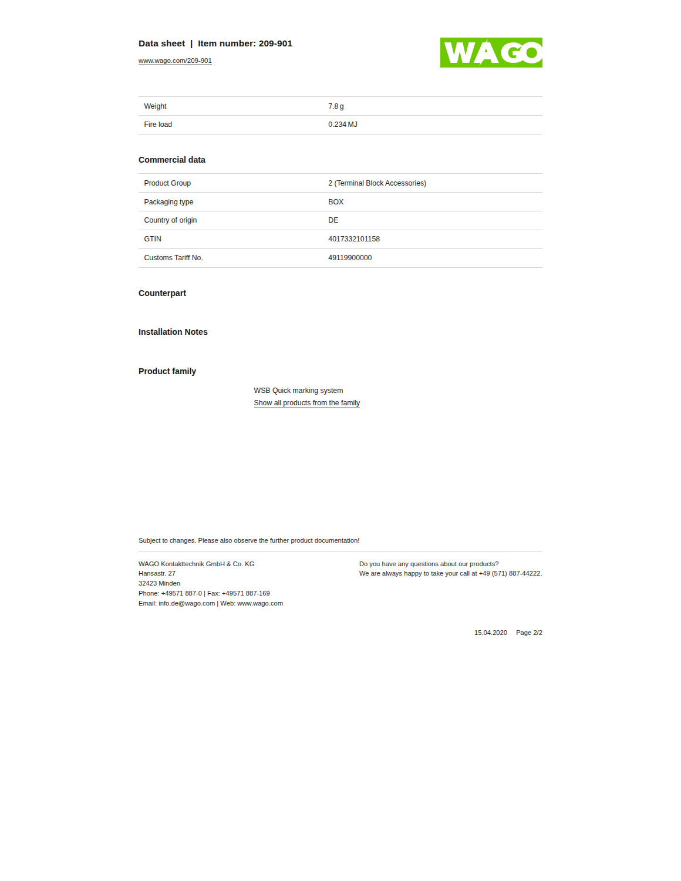Data sheet | Item number: 209-901
www.wago.com/209-901
| Weight | 7.8 g |
| Fire load | 0.234 MJ |
Commercial data
| Product Group | 2 (Terminal Block Accessories) |
| Packaging type | BOX |
| Country of origin | DE |
| GTIN | 4017332101158 |
| Customs Tariff No. | 49119900000 |
Counterpart
Installation Notes
Product family
WSB Quick marking system
Show all products from the family
Subject to changes. Please also observe the further product documentation!
WAGO Kontakttechnik GmbH & Co. KG
Hansastr. 27
32423 Minden
Phone: +49571 887-0 | Fax: +49571 887-169
Email: info.de@wago.com | Web: www.wago.com
Do you have any questions about our products?
We are always happy to take your call at +49 (571) 887-44222.
15.04.2020 Page 2/2